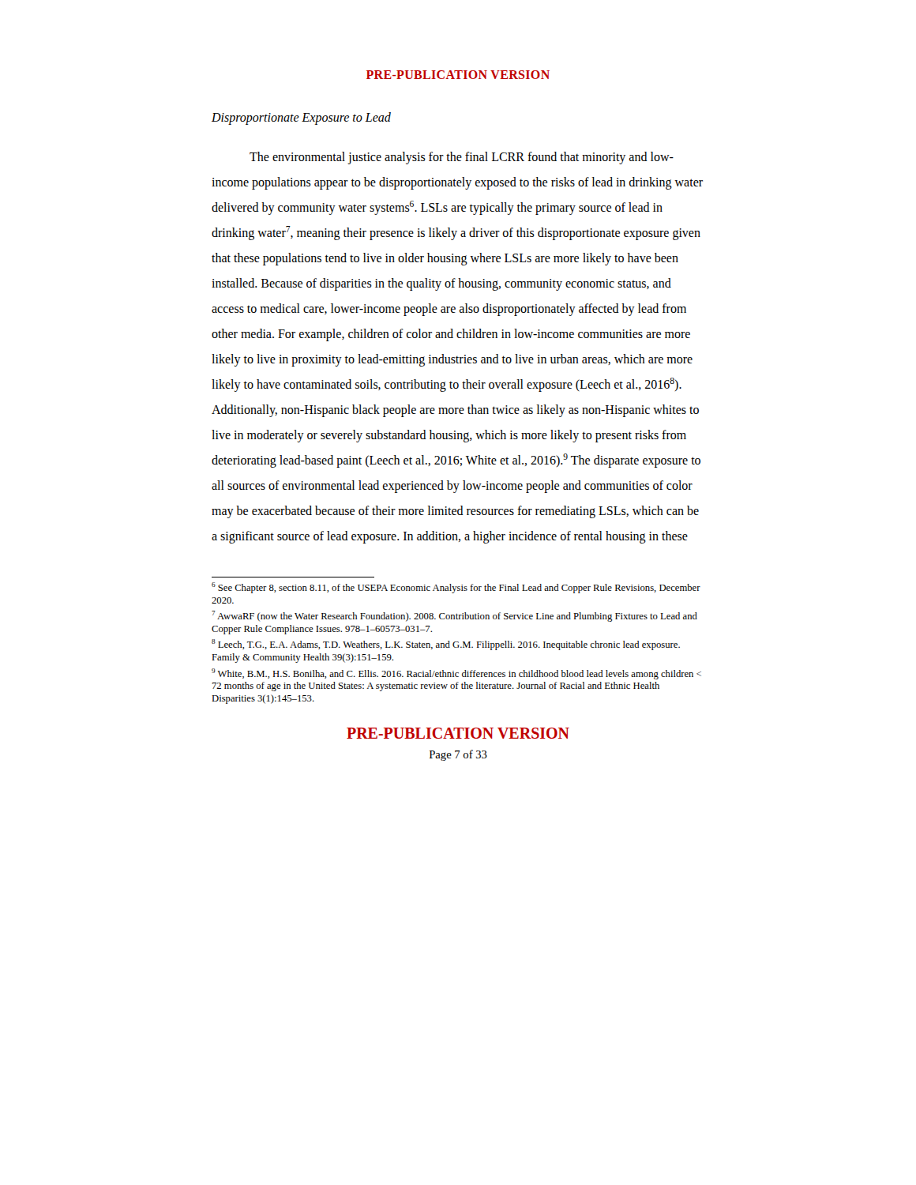PRE-PUBLICATION VERSION
Disproportionate Exposure to Lead
The environmental justice analysis for the final LCRR found that minority and low-income populations appear to be disproportionately exposed to the risks of lead in drinking water delivered by community water systems6. LSLs are typically the primary source of lead in drinking water7, meaning their presence is likely a driver of this disproportionate exposure given that these populations tend to live in older housing where LSLs are more likely to have been installed. Because of disparities in the quality of housing, community economic status, and access to medical care, lower-income people are also disproportionately affected by lead from other media. For example, children of color and children in low-income communities are more likely to live in proximity to lead-emitting industries and to live in urban areas, which are more likely to have contaminated soils, contributing to their overall exposure (Leech et al., 20168). Additionally, non-Hispanic black people are more than twice as likely as non-Hispanic whites to live in moderately or severely substandard housing, which is more likely to present risks from deteriorating lead-based paint (Leech et al., 2016; White et al., 2016).9 The disparate exposure to all sources of environmental lead experienced by low-income people and communities of color may be exacerbated because of their more limited resources for remediating LSLs, which can be a significant source of lead exposure. In addition, a higher incidence of rental housing in these
6 See Chapter 8, section 8.11, of the USEPA Economic Analysis for the Final Lead and Copper Rule Revisions, December 2020.
7 AwwaRF (now the Water Research Foundation). 2008. Contribution of Service Line and Plumbing Fixtures to Lead and Copper Rule Compliance Issues. 978–1–60573–031–7.
8 Leech, T.G., E.A. Adams, T.D. Weathers, L.K. Staten, and G.M. Filippelli. 2016. Inequitable chronic lead exposure. Family & Community Health 39(3):151–159.
9 White, B.M., H.S. Bonilha, and C. Ellis. 2016. Racial/ethnic differences in childhood blood lead levels among children < 72 months of age in the United States: A systematic review of the literature. Journal of Racial and Ethnic Health Disparities 3(1):145–153.
PRE-PUBLICATION VERSION
Page 7 of 33